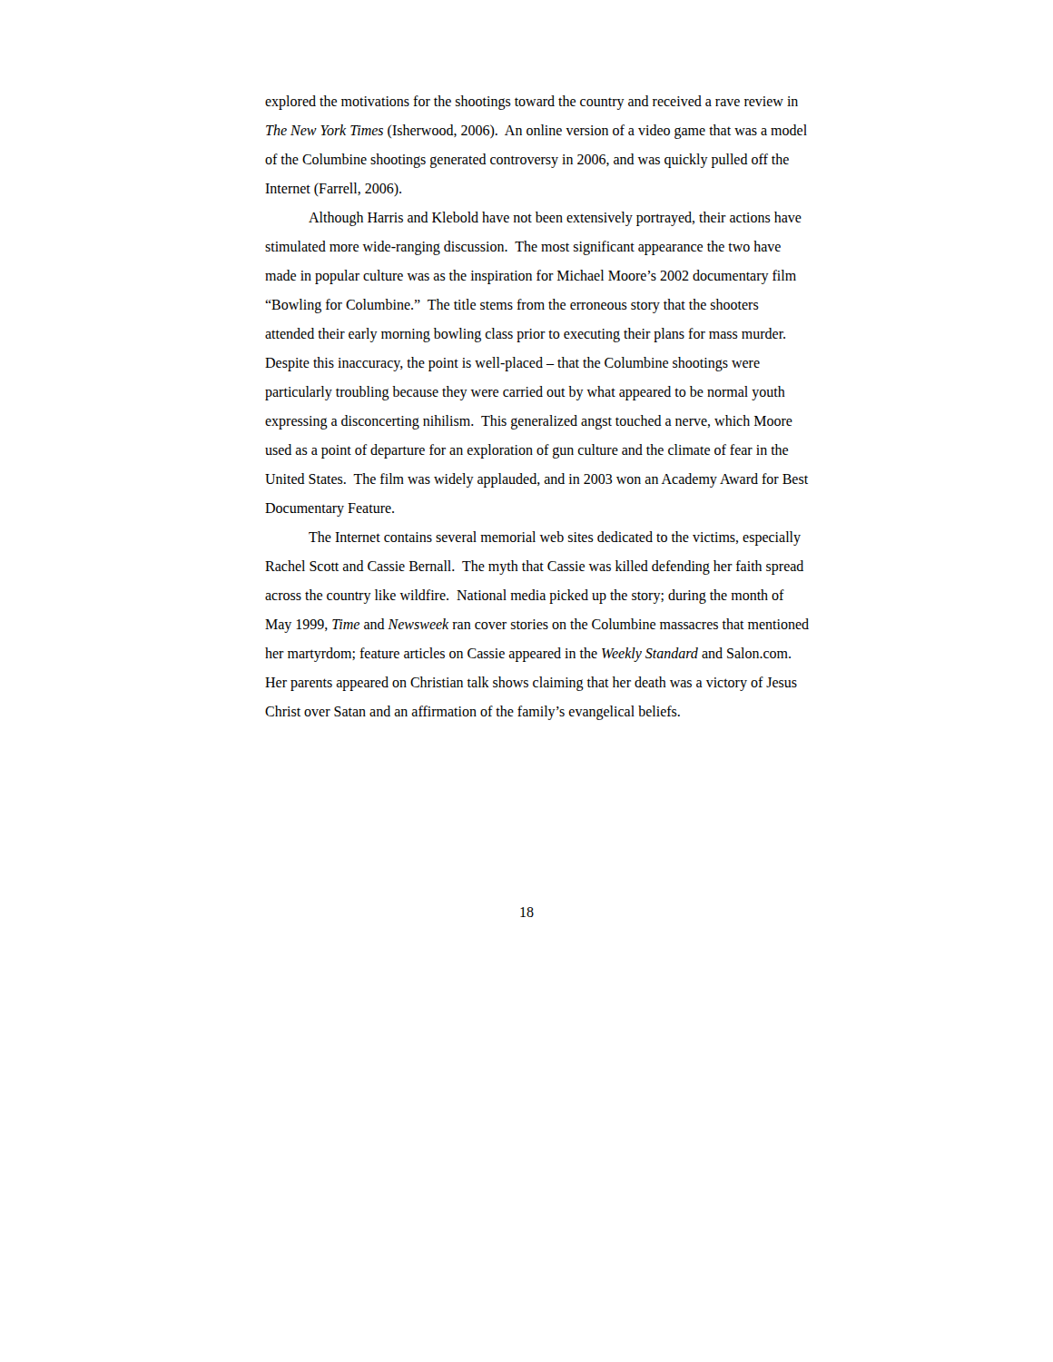explored the motivations for the shootings toward the country and received a rave review in The New York Times (Isherwood, 2006). An online version of a video game that was a model of the Columbine shootings generated controversy in 2006, and was quickly pulled off the Internet (Farrell, 2006).
Although Harris and Klebold have not been extensively portrayed, their actions have stimulated more wide-ranging discussion. The most significant appearance the two have made in popular culture was as the inspiration for Michael Moore’s 2002 documentary film “Bowling for Columbine.” The title stems from the erroneous story that the shooters attended their early morning bowling class prior to executing their plans for mass murder. Despite this inaccuracy, the point is well-placed – that the Columbine shootings were particularly troubling because they were carried out by what appeared to be normal youth expressing a disconcerting nihilism. This generalized angst touched a nerve, which Moore used as a point of departure for an exploration of gun culture and the climate of fear in the United States. The film was widely applauded, and in 2003 won an Academy Award for Best Documentary Feature.
The Internet contains several memorial web sites dedicated to the victims, especially Rachel Scott and Cassie Bernall. The myth that Cassie was killed defending her faith spread across the country like wildfire. National media picked up the story; during the month of May 1999, Time and Newsweek ran cover stories on the Columbine massacres that mentioned her martyrdom; feature articles on Cassie appeared in the Weekly Standard and Salon.com. Her parents appeared on Christian talk shows claiming that her death was a victory of Jesus Christ over Satan and an affirmation of the family’s evangelical beliefs.
18